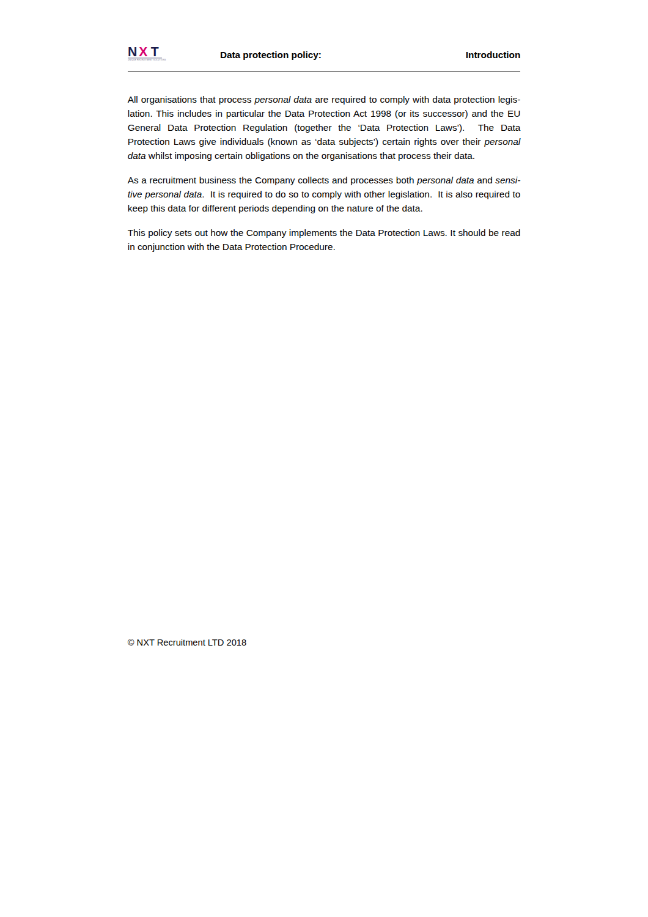N X T UNIQUE RECRUITMENT SOLUTIONS
Data protection policy: Introduction
All organisations that process personal data are required to comply with data protection legislation. This includes in particular the Data Protection Act 1998 (or its successor) and the EU General Data Protection Regulation (together the ‘Data Protection Laws’). The Data Protection Laws give individuals (known as ‘data subjects’) certain rights over their personal data whilst imposing certain obligations on the organisations that process their data.
As a recruitment business the Company collects and processes both personal data and sensitive personal data. It is required to do so to comply with other legislation. It is also required to keep this data for different periods depending on the nature of the data.
This policy sets out how the Company implements the Data Protection Laws. It should be read in conjunction with the Data Protection Procedure.
© NXT Recruitment LTD 2018